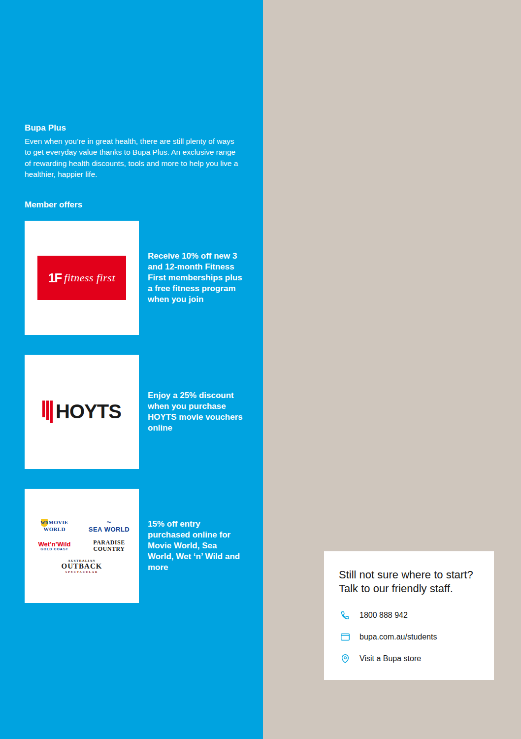Bupa Plus
Even when you’re in great health, there are still plenty of ways to get everyday value thanks to Bupa Plus. An exclusive range of rewarding health discounts, tools and more to help you live a healthier, happier life.
Member offers
1F fitness first
Receive 10% off new 3 and 12-month Fitness First memberships plus a free fitness program when you join
HOYTS
Enjoy a 25% discount when you purchase HOYTS movie vouchers online
WBMOVIE
WORLD
~SEA WORLD
Wet’n’WildGOLD COAST
PARADISE
COUNTRY
AUSTRALIAN OUTBACK SPECTACULAR
15% off entry purchased online for Movie World, Sea World, Wet ‘n’ Wild and more
Still not sure where to start? Talk to our friendly staff.
1800 888 942
bupa.com.au/students
Visit a Bupa store